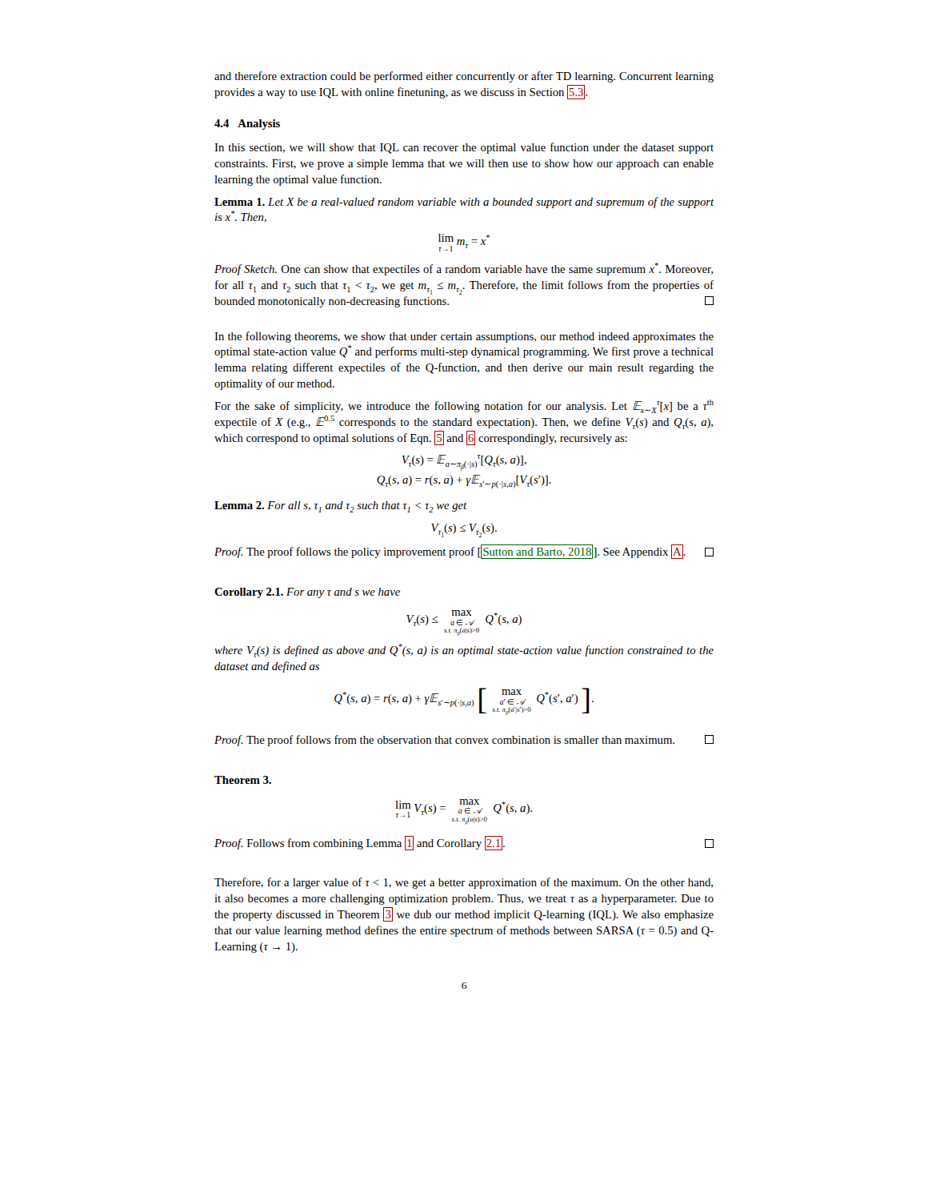and therefore extraction could be performed either concurrently or after TD learning. Concurrent learning provides a way to use IQL with online finetuning, as we discuss in Section 5.3.
4.4 Analysis
In this section, we will show that IQL can recover the optimal value function under the dataset support constraints. First, we prove a simple lemma that we will then use to show how our approach can enable learning the optimal value function.
Lemma 1. Let X be a real-valued random variable with a bounded support and supremum of the support is x*. Then,
lim τ→1 mτ = x*
Proof Sketch. One can show that expectiles of a random variable have the same supremum x*. Moreover, for all τ1 and τ2 such that τ1 < τ2, we get mτ1 ≤ mτ2. Therefore, the limit follows from the properties of bounded monotonically non-decreasing functions.
In the following theorems, we show that under certain assumptions, our method indeed approximates the optimal state-action value Q* and performs multi-step dynamical programming. We first prove a technical lemma relating different expectiles of the Q-function, and then derive our main result regarding the optimality of our method.
For the sake of simplicity, we introduce the following notation for our analysis. Let 𝔼x∼Xτ[x] be a τth expectile of X (e.g., 𝔼0.5 corresponds to the standard expectation). Then, we define Vτ(s) and Qτ(s, a), which correspond to optimal solutions of Eqn. 5 and 6 correspondingly, recursively as:
Vτ(s) = 𝔼a∼πβ(·|s)τ[Qτ(s, a)],
Qτ(s, a) = r(s, a) + γ𝔼s′∼p(·|s,a)[Vτ(s′)].
Lemma 2. For all s, τ1 and τ2 such that τ1 < τ2 we get
Vτ1(s) ≤ Vτ2(s).
Proof. The proof follows the policy improvement proof [Sutton and Barto, 2018]. See Appendix A.
Corollary 2.1. For any τ and s we have
Vτ(s) ≤ max a ∈ 𝒜 s.t. πβ(a|s)>0 Q*(s, a)
where Vτ(s) is defined as above and Q*(s, a) is an optimal state-action value function constrained to the dataset and defined as
Q*(s, a) = r(s, a) + γ𝔼s′∼p(·|s,a) [ max a′ ∈ 𝒜 s.t. πβ(a′|s′)>0 Q*(s′, a′) ].
Proof. The proof follows from the observation that convex combination is smaller than maximum.
Theorem 3.
lim τ→1 Vτ(s) = max a ∈ 𝒜 s.t. πβ(a|s)>0 Q*(s, a).
Proof. Follows from combining Lemma 1 and Corollary 2.1.
Therefore, for a larger value of τ < 1, we get a better approximation of the maximum. On the other hand, it also becomes a more challenging optimization problem. Thus, we treat τ as a hyperparameter. Due to the property discussed in Theorem 3 we dub our method implicit Q-learning (IQL). We also emphasize that our value learning method defines the entire spectrum of methods between SARSA (τ = 0.5) and Q-Learning (τ → 1).
6